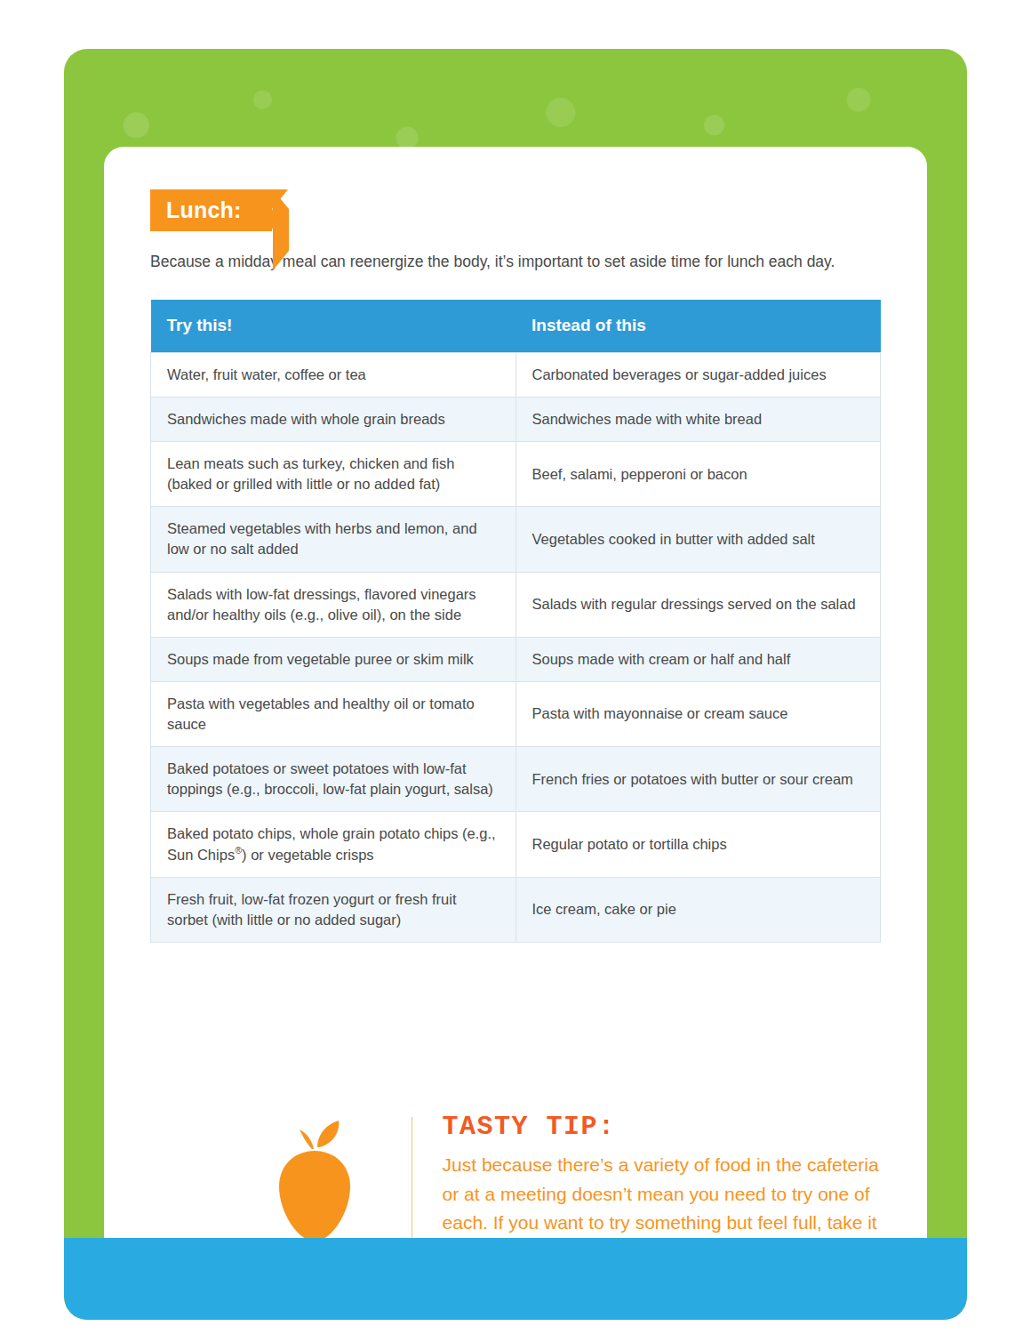Lunch:
Because a midday meal can reenergize the body, it’s important to set aside time for lunch each day.
| Try this! | Instead of this |
| --- | --- |
| Water, fruit water, coffee or tea | Carbonated beverages or sugar-added juices |
| Sandwiches made with whole grain breads | Sandwiches made with white bread |
| Lean meats such as turkey, chicken and fish (baked or grilled with little or no added fat) | Beef, salami, pepperoni or bacon |
| Steamed vegetables with herbs and lemon, and low or no salt added | Vegetables cooked in butter with added salt |
| Salads with low-fat dressings, flavored vinegars and/or healthy oils (e.g., olive oil), on the side | Salads with regular dressings served on the salad |
| Soups made from vegetable puree or skim milk | Soups made with cream or half and half |
| Pasta with vegetables and healthy oil or tomato sauce | Pasta with mayonnaise or cream sauce |
| Baked potatoes or sweet potatoes with low-fat toppings (e.g., broccoli, low-fat plain yogurt, salsa) | French fries or potatoes with butter or sour cream |
| Baked potato chips, whole grain potato chips (e.g., Sun Chips ® ) or vegetable crisps | Regular potato or tortilla chips |
| Fresh fruit, low-fat frozen yogurt or fresh fruit sorbet (with little or no added sugar) | Ice cream, cake or pie |
TASTY TIP:
Just because there’s a variety of food in the cafeteria or at a meeting doesn’t mean you need to try one of each. If you want to try something but feel full, take it and save it for a snack later.